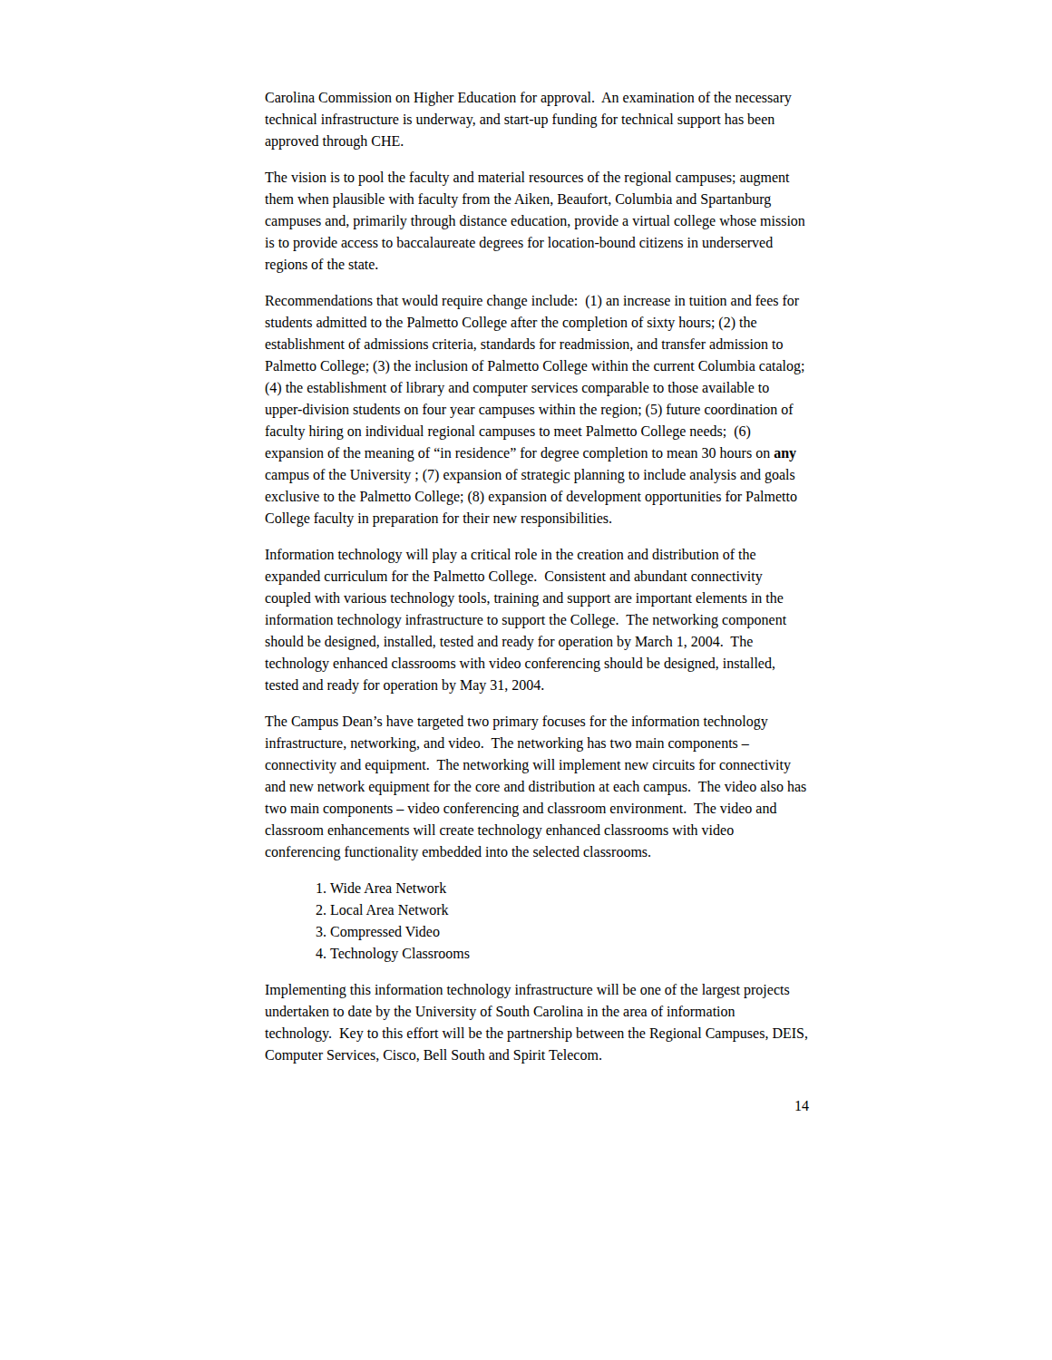Carolina Commission on Higher Education for approval. An examination of the necessary technical infrastructure is underway, and start-up funding for technical support has been approved through CHE.
The vision is to pool the faculty and material resources of the regional campuses; augment them when plausible with faculty from the Aiken, Beaufort, Columbia and Spartanburg campuses and, primarily through distance education, provide a virtual college whose mission is to provide access to baccalaureate degrees for location-bound citizens in underserved regions of the state.
Recommendations that would require change include: (1) an increase in tuition and fees for students admitted to the Palmetto College after the completion of sixty hours; (2) the establishment of admissions criteria, standards for readmission, and transfer admission to Palmetto College; (3) the inclusion of Palmetto College within the current Columbia catalog; (4) the establishment of library and computer services comparable to those available to upper-division students on four year campuses within the region; (5) future coordination of faculty hiring on individual regional campuses to meet Palmetto College needs; (6) expansion of the meaning of “in residence” for degree completion to mean 30 hours on any campus of the University ; (7) expansion of strategic planning to include analysis and goals exclusive to the Palmetto College; (8) expansion of development opportunities for Palmetto College faculty in preparation for their new responsibilities.
Information technology will play a critical role in the creation and distribution of the expanded curriculum for the Palmetto College. Consistent and abundant connectivity coupled with various technology tools, training and support are important elements in the information technology infrastructure to support the College. The networking component should be designed, installed, tested and ready for operation by March 1, 2004. The technology enhanced classrooms with video conferencing should be designed, installed, tested and ready for operation by May 31, 2004.
The Campus Dean’s have targeted two primary focuses for the information technology infrastructure, networking, and video. The networking has two main components – connectivity and equipment. The networking will implement new circuits for connectivity and new network equipment for the core and distribution at each campus. The video also has two main components – video conferencing and classroom environment. The video and classroom enhancements will create technology enhanced classrooms with video conferencing functionality embedded into the selected classrooms.
Wide Area Network
Local Area Network
Compressed Video
Technology Classrooms
Implementing this information technology infrastructure will be one of the largest projects undertaken to date by the University of South Carolina in the area of information technology. Key to this effort will be the partnership between the Regional Campuses, DEIS, Computer Services, Cisco, Bell South and Spirit Telecom.
14